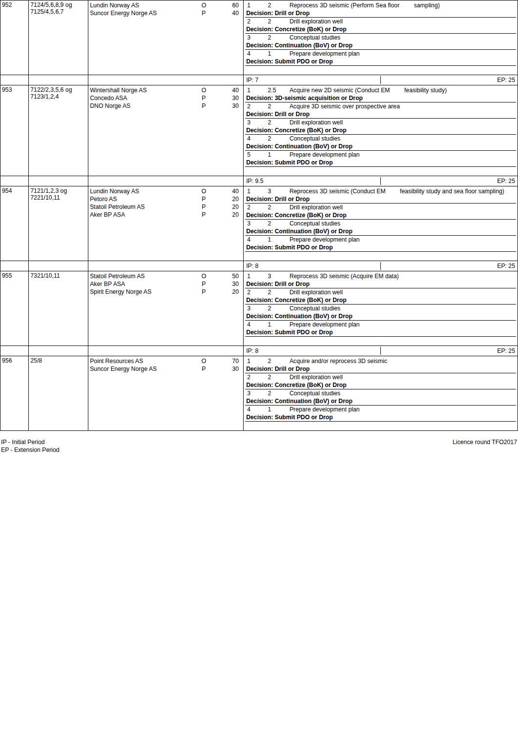| 952 | 7124/5,6,8,9 og 7125/4,5,6,7 | / Lundin Norway AS / O / 60 / / Suncor Energy Norge AS / P / 40 / | / 1 / 2 / Reprocess 3D seismic (Perform Sea floor sampling) / / Decision: Drill or Drop / / 2 / 2 / Drill exploration well / / Decision: Concretize (BoK) or Drop / / 3 / 2 / Conceptual studies / / Decision: Continuation (BoV) or Drop / / 4 / 1 / Prepare development plan / / Decision: Submit PDO or Drop / |
| | | | / IP: 7 / EP: 25 / |
| 953 | 7122/2,3,5,6 og 7123/1,2,4 | / Wintershall Norge AS / O / 40 / / Concedo ASA / P / 30 / / DNO Norge AS / P / 30 / | / 1 / 2.5 / Acquire new 2D seismic (Conduct EM feasibility study) / / Decision: 3D-seismic acquisition or Drop / / 2 / 2 / Acquire 3D seismic over prospective area / / Decision: Drill or Drop / / 3 / 2 / Drill exploration well / / Decision: Concretize (BoK) or Drop / / 4 / 2 / Conceptual studies / / Decision: Continuation (BoV) or Drop / / 5 / 1 / Prepare development plan / / Decision: Submit PDO or Drop / |
| | | | / IP: 9.5 / EP: 25 / |
| 954 | 7121/1,2,3 og 7221/10,11 | / Lundin Norway AS / O / 40 / / Petoro AS / P / 20 / / Statoil Petroleum AS / P / 20 / / Aker BP ASA / P / 20 / | / 1 / 3 / Reprocess 3D seismic (Conduct EM feasibility study and sea floor sampling) / / Decision: Drill or Drop / / 2 / 2 / Drill exploration well / / Decision: Concretize (BoK) or Drop / / 3 / 2 / Conceptual studies / / Decision: Continuation (BoV) or Drop / / 4 / 1 / Prepare development plan / / Decision: Submit PDO or Drop / |
| | | | / IP: 8 / EP: 25 / |
| 955 | 7321/10,11 | / Statoil Petroleum AS / O / 50 / / Aker BP ASA / P / 30 / / Spirit Energy Norge AS / P / 20 / | / 1 / 3 / Reprocess 3D seismic (Acquire EM data) / / Decision: Drill or Drop / / 2 / 2 / Drill exploration well / / Decision: Concretize (BoK) or Drop / / 3 / 2 / Conceptual studies / / Decision: Continuation (BoV) or Drop / / 4 / 1 / Prepare development plan / / Decision: Submit PDO or Drop / |
| | | | / IP: 8 / EP: 25 / |
| 956 | 25/8 | / Point Resources AS / O / 70 / / Suncor Energy Norge AS / P / 30 / | / 1 / 2 / Acquire and/or reprocess 3D seismic / / Decision: Drill or Drop / / 2 / 2 / Drill exploration well / / Decision: Concretize (BoK) or Drop / / 3 / 2 / Conceptual studies / / Decision: Continuation (BoV) or Drop / / 4 / 1 / Prepare development plan / / Decision: Submit PDO or Drop / |
| IP - Initial Period | Licence round TFO2017 |
| EP - Extension Period | |